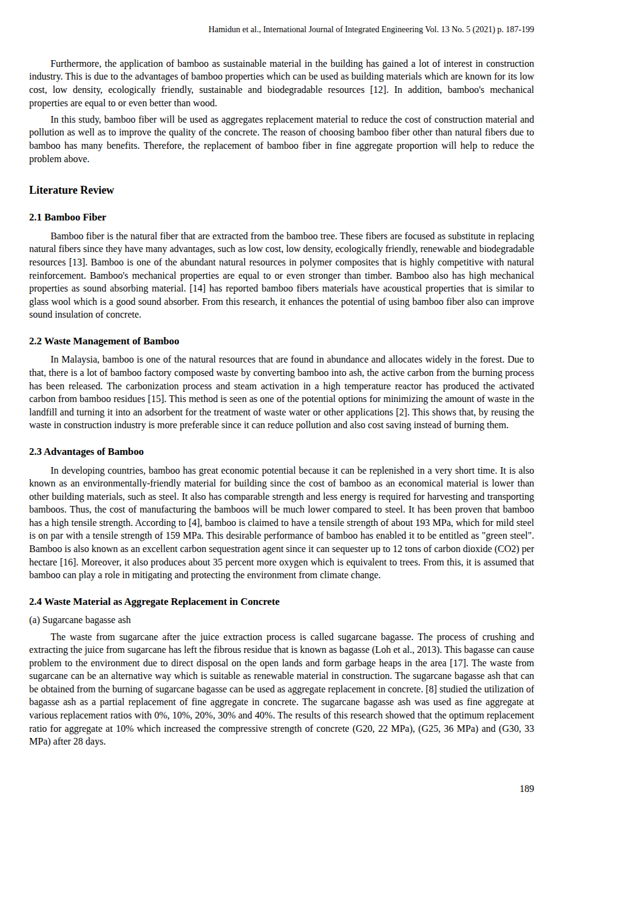Hamidun et al., International Journal of Integrated Engineering Vol. 13 No. 5 (2021) p. 187-199
Furthermore, the application of bamboo as sustainable material in the building has gained a lot of interest in construction industry. This is due to the advantages of bamboo properties which can be used as building materials which are known for its low cost, low density, ecologically friendly, sustainable and biodegradable resources [12]. In addition, bamboo's mechanical properties are equal to or even better than wood.
In this study, bamboo fiber will be used as aggregates replacement material to reduce the cost of construction material and pollution as well as to improve the quality of the concrete. The reason of choosing bamboo fiber other than natural fibers due to bamboo has many benefits. Therefore, the replacement of bamboo fiber in fine aggregate proportion will help to reduce the problem above.
Literature Review
2.1 Bamboo Fiber
Bamboo fiber is the natural fiber that are extracted from the bamboo tree. These fibers are focused as substitute in replacing natural fibers since they have many advantages, such as low cost, low density, ecologically friendly, renewable and biodegradable resources [13]. Bamboo is one of the abundant natural resources in polymer composites that is highly competitive with natural reinforcement. Bamboo's mechanical properties are equal to or even stronger than timber. Bamboo also has high mechanical properties as sound absorbing material. [14] has reported bamboo fibers materials have acoustical properties that is similar to glass wool which is a good sound absorber. From this research, it enhances the potential of using bamboo fiber also can improve sound insulation of concrete.
2.2 Waste Management of Bamboo
In Malaysia, bamboo is one of the natural resources that are found in abundance and allocates widely in the forest. Due to that, there is a lot of bamboo factory composed waste by converting bamboo into ash, the active carbon from the burning process has been released. The carbonization process and steam activation in a high temperature reactor has produced the activated carbon from bamboo residues [15]. This method is seen as one of the potential options for minimizing the amount of waste in the landfill and turning it into an adsorbent for the treatment of waste water or other applications [2]. This shows that, by reusing the waste in construction industry is more preferable since it can reduce pollution and also cost saving instead of burning them.
2.3 Advantages of Bamboo
In developing countries, bamboo has great economic potential because it can be replenished in a very short time. It is also known as an environmentally-friendly material for building since the cost of bamboo as an economical material is lower than other building materials, such as steel. It also has comparable strength and less energy is required for harvesting and transporting bamboos. Thus, the cost of manufacturing the bamboos will be much lower compared to steel. It has been proven that bamboo has a high tensile strength. According to [4], bamboo is claimed to have a tensile strength of about 193 MPa, which for mild steel is on par with a tensile strength of 159 MPa. This desirable performance of bamboo has enabled it to be entitled as "green steel". Bamboo is also known as an excellent carbon sequestration agent since it can sequester up to 12 tons of carbon dioxide (CO2) per hectare [16]. Moreover, it also produces about 35 percent more oxygen which is equivalent to trees. From this, it is assumed that bamboo can play a role in mitigating and protecting the environment from climate change.
2.4 Waste Material as Aggregate Replacement in Concrete
(a) Sugarcane bagasse ash
The waste from sugarcane after the juice extraction process is called sugarcane bagasse. The process of crushing and extracting the juice from sugarcane has left the fibrous residue that is known as bagasse (Loh et al., 2013). This bagasse can cause problem to the environment due to direct disposal on the open lands and form garbage heaps in the area [17]. The waste from sugarcane can be an alternative way which is suitable as renewable material in construction. The sugarcane bagasse ash that can be obtained from the burning of sugarcane bagasse can be used as aggregate replacement in concrete. [8] studied the utilization of bagasse ash as a partial replacement of fine aggregate in concrete. The sugarcane bagasse ash was used as fine aggregate at various replacement ratios with 0%, 10%, 20%, 30% and 40%. The results of this research showed that the optimum replacement ratio for aggregate at 10% which increased the compressive strength of concrete (G20, 22 MPa), (G25, 36 MPa) and (G30, 33 MPa) after 28 days.
189